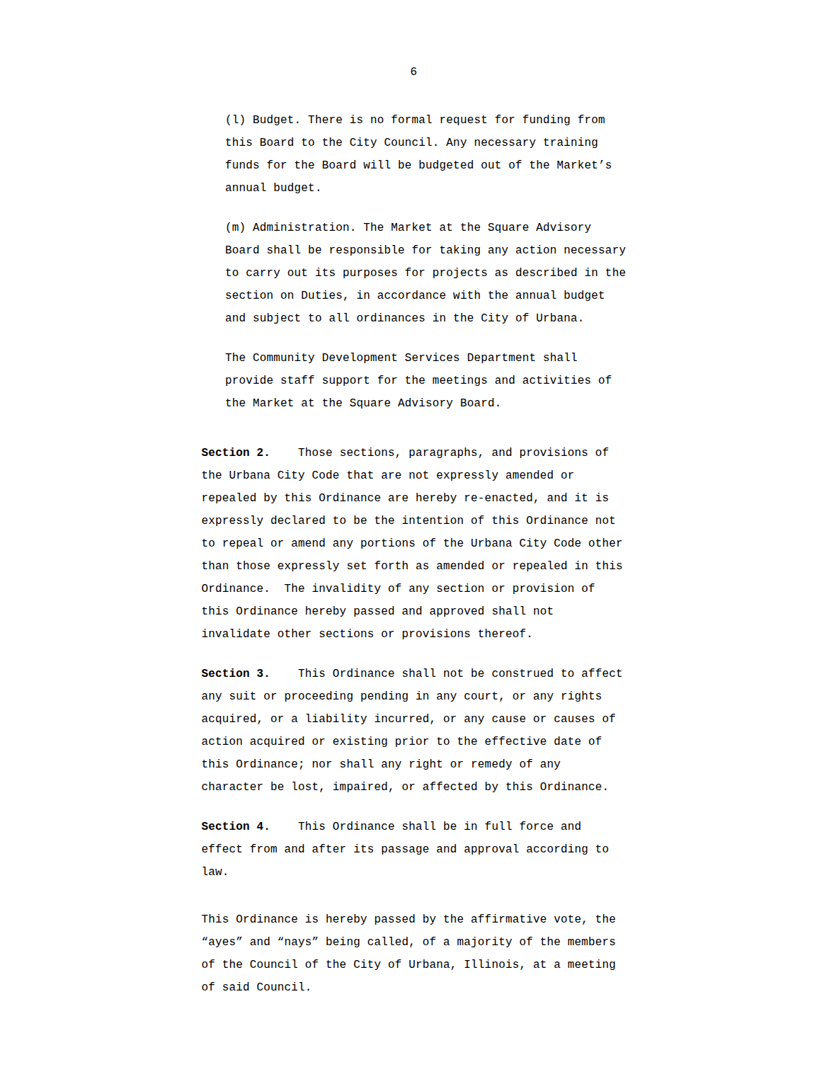6
(l) Budget. There is no formal request for funding from this Board to the City Council. Any necessary training funds for the Board will be budgeted out of the Market’s annual budget.
(m) Administration. The Market at the Square Advisory Board shall be responsible for taking any action necessary to carry out its purposes for projects as described in the section on Duties, in accordance with the annual budget and subject to all ordinances in the City of Urbana.
The Community Development Services Department shall provide staff support for the meetings and activities of the Market at the Square Advisory Board.
Section 2. Those sections, paragraphs, and provisions of the Urbana City Code that are not expressly amended or repealed by this Ordinance are hereby re-enacted, and it is expressly declared to be the intention of this Ordinance not to repeal or amend any portions of the Urbana City Code other than those expressly set forth as amended or repealed in this Ordinance. The invalidity of any section or provision of this Ordinance hereby passed and approved shall not invalidate other sections or provisions thereof.
Section 3. This Ordinance shall not be construed to affect any suit or proceeding pending in any court, or any rights acquired, or a liability incurred, or any cause or causes of action acquired or existing prior to the effective date of this Ordinance; nor shall any right or remedy of any character be lost, impaired, or affected by this Ordinance.
Section 4. This Ordinance shall be in full force and effect from and after its passage and approval according to law.
This Ordinance is hereby passed by the affirmative vote, the “ayes” and “nays” being called, of a majority of the members of the Council of the City of Urbana, Illinois, at a meeting of said Council.